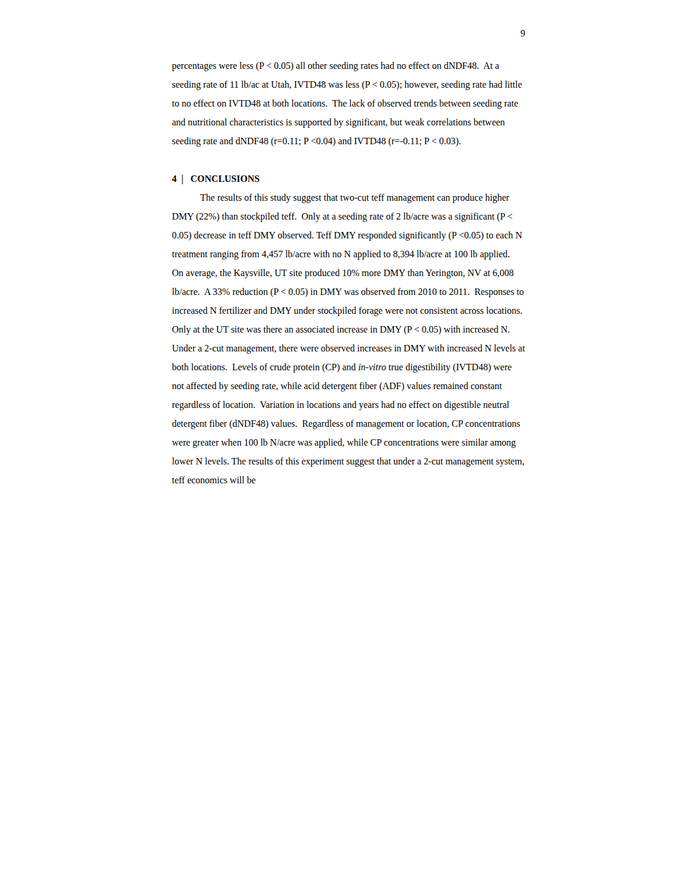9
percentages were less (P < 0.05) all other seeding rates had no effect on dNDF48. At a seeding rate of 11 lb/ac at Utah, IVTD48 was less (P < 0.05); however, seeding rate had little to no effect on IVTD48 at both locations. The lack of observed trends between seeding rate and nutritional characteristics is supported by significant, but weak correlations between seeding rate and dNDF48 (r=0.11; P <0.04) and IVTD48 (r=-0.11; P < 0.03).
4|CONCLUSIONS
The results of this study suggest that two-cut teff management can produce higher DMY (22%) than stockpiled teff. Only at a seeding rate of 2 lb/acre was a significant (P < 0.05) decrease in teff DMY observed. Teff DMY responded significantly (P <0.05) to each N treatment ranging from 4,457 lb/acre with no N applied to 8,394 lb/acre at 100 lb applied. On average, the Kaysville, UT site produced 10% more DMY than Yerington, NV at 6,008 lb/acre. A 33% reduction (P < 0.05) in DMY was observed from 2010 to 2011. Responses to increased N fertilizer and DMY under stockpiled forage were not consistent across locations. Only at the UT site was there an associated increase in DMY (P < 0.05) with increased N. Under a 2-cut management, there were observed increases in DMY with increased N levels at both locations. Levels of crude protein (CP) and in-vitro true digestibility (IVTD48) were not affected by seeding rate, while acid detergent fiber (ADF) values remained constant regardless of location. Variation in locations and years had no effect on digestible neutral detergent fiber (dNDF48) values. Regardless of management or location, CP concentrations were greater when 100 lb N/acre was applied, while CP concentrations were similar among lower N levels. The results of this experiment suggest that under a 2-cut management system, teff economics will be